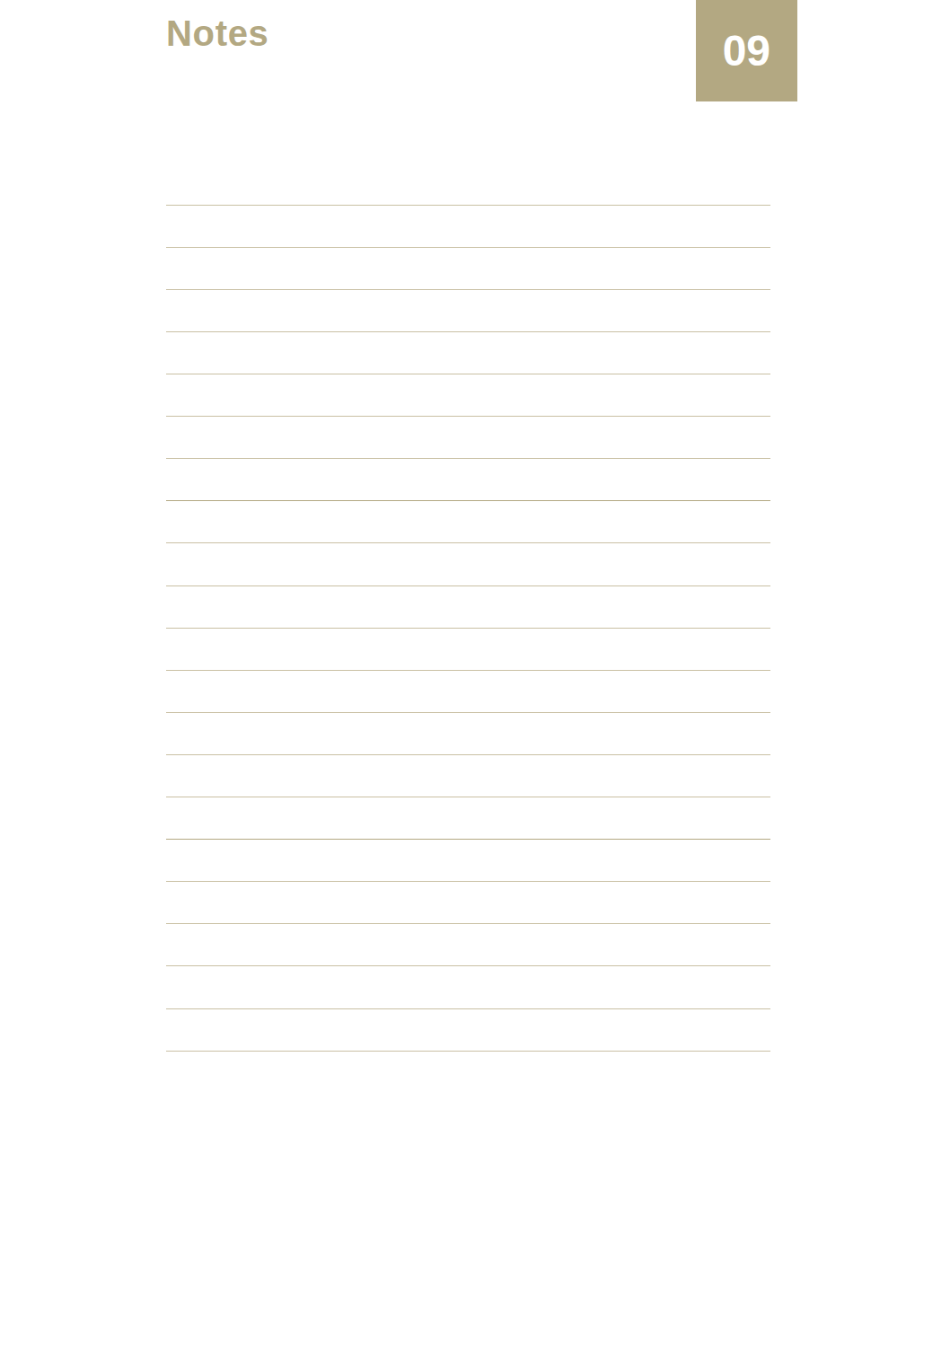Notes
09